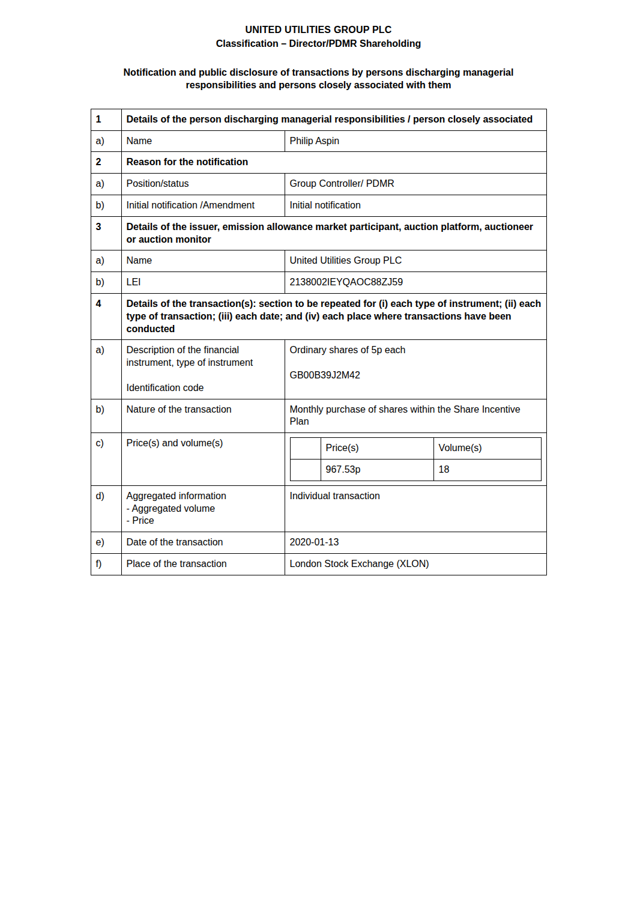UNITED UTILITIES GROUP PLC
Classification – Director/PDMR Shareholding
Notification and public disclosure of transactions by persons discharging managerial responsibilities and persons closely associated with them
| 1 | Details of the person discharging managerial responsibilities / person closely associated |
| a) | Name | Philip Aspin |
| 2 | Reason for the notification |
| a) | Position/status | Group Controller/ PDMR |
| b) | Initial notification /Amendment | Initial notification |
| 3 | Details of the issuer, emission allowance market participant, auction platform, auctioneer or auction monitor |
| a) | Name | United Utilities Group PLC |
| b) | LEI | 2138002IEYQAOC88ZJ59 |
| 4 | Details of the transaction(s): section to be repeated for (i) each type of instrument; (ii) each type of transaction; (iii) each date; and (iv) each place where transactions have been conducted |
| a) | Description of the financial instrument, type of instrument Identification code | Ordinary shares of 5p each GB00B39J2M42 |
| b) | Nature of the transaction | Monthly purchase of shares within the Share Incentive Plan |
| c) | Price(s) and volume(s) | / / Price(s) / Volume(s) / / / 967.53p / 18 / |
| d) | Aggregated information - Aggregated volume - Price | Individual transaction |
| e) | Date of the transaction | 2020-01-13 |
| f) | Place of the transaction | London Stock Exchange (XLON) |